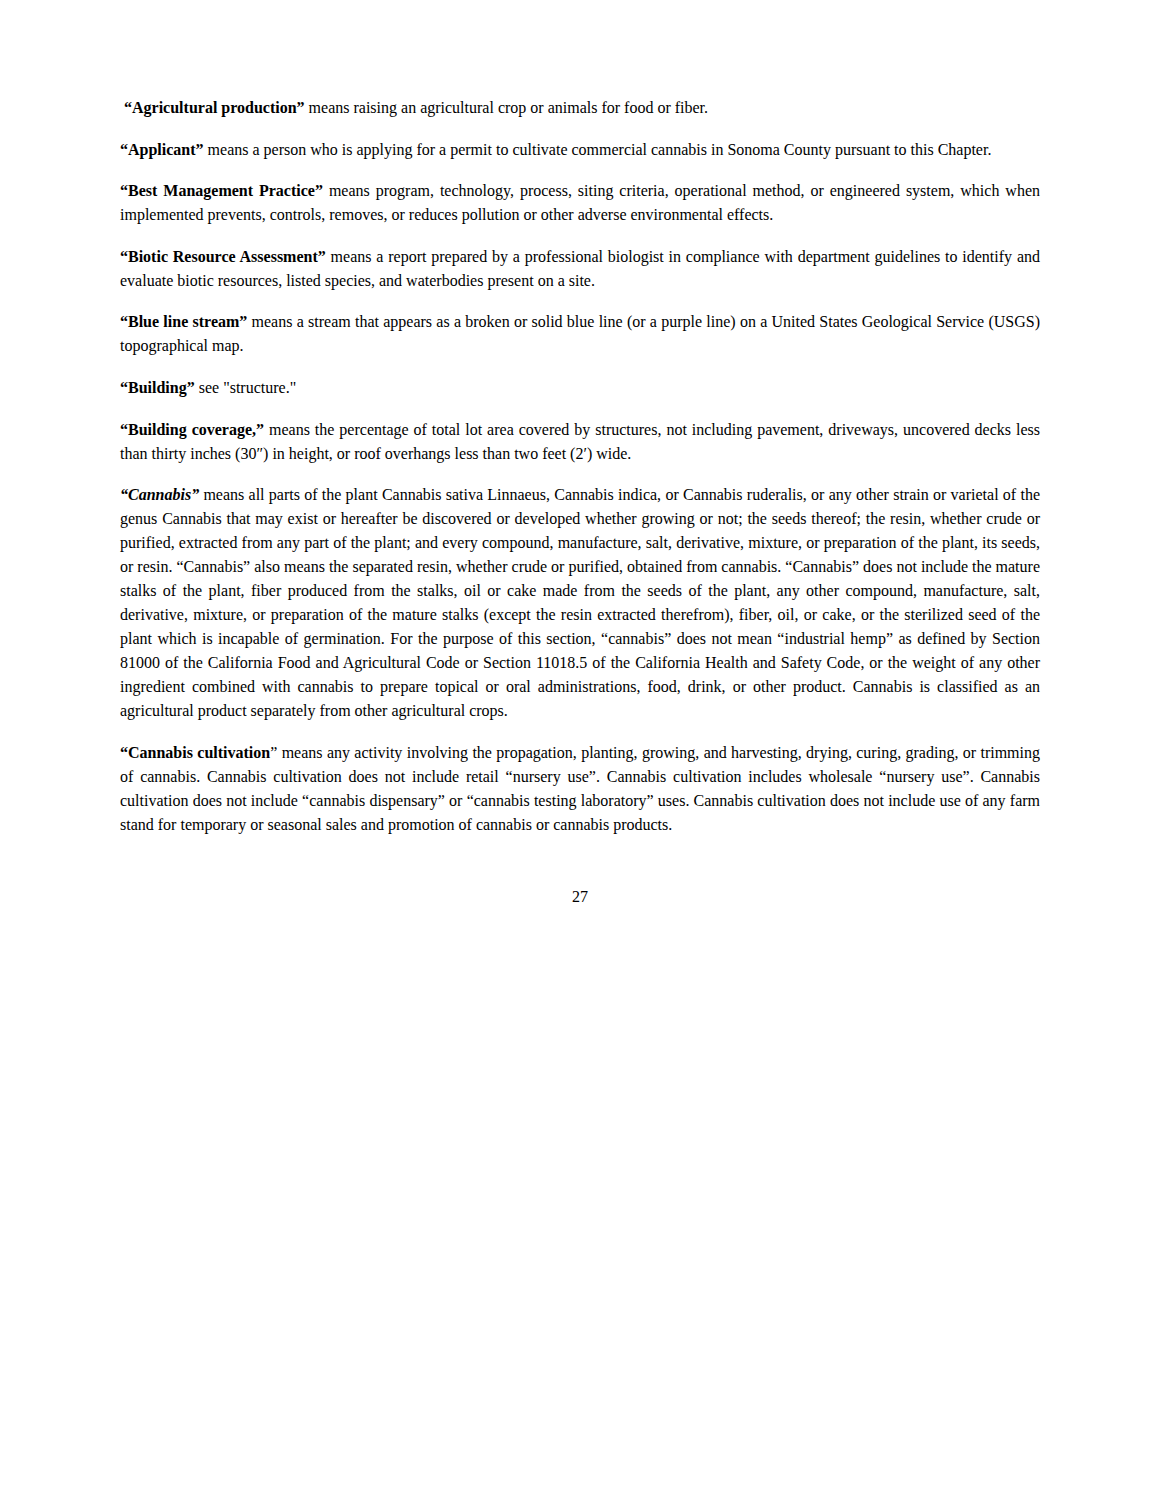“Agricultural production” means raising an agricultural crop or animals for food or fiber.
“Applicant” means a person who is applying for a permit to cultivate commercial cannabis in Sonoma County pursuant to this Chapter.
“Best Management Practice” means program, technology, process, siting criteria, operational method, or engineered system, which when implemented prevents, controls, removes, or reduces pollution or other adverse environmental effects.
“Biotic Resource Assessment” means a report prepared by a professional biologist in compliance with department guidelines to identify and evaluate biotic resources, listed species, and waterbodies present on a site.
“Blue line stream” means a stream that appears as a broken or solid blue line (or a purple line) on a United States Geological Service (USGS) topographical map.
“Building” see "structure."
“Building coverage,” means the percentage of total lot area covered by structures, not including pavement, driveways, uncovered decks less than thirty inches (30″) in height, or roof overhangs less than two feet (2′) wide.
“Cannabis” means all parts of the plant Cannabis sativa Linnaeus, Cannabis indica, or Cannabis ruderalis, or any other strain or varietal of the genus Cannabis that may exist or hereafter be discovered or developed whether growing or not; the seeds thereof; the resin, whether crude or purified, extracted from any part of the plant; and every compound, manufacture, salt, derivative, mixture, or preparation of the plant, its seeds, or resin. “Cannabis” also means the separated resin, whether crude or purified, obtained from cannabis. “Cannabis” does not include the mature stalks of the plant, fiber produced from the stalks, oil or cake made from the seeds of the plant, any other compound, manufacture, salt, derivative, mixture, or preparation of the mature stalks (except the resin extracted therefrom), fiber, oil, or cake, or the sterilized seed of the plant which is incapable of germination. For the purpose of this section, “cannabis” does not mean “industrial hemp” as defined by Section 81000 of the California Food and Agricultural Code or Section 11018.5 of the California Health and Safety Code, or the weight of any other ingredient combined with cannabis to prepare topical or oral administrations, food, drink, or other product. Cannabis is classified as an agricultural product separately from other agricultural crops.
“Cannabis cultivation” means any activity involving the propagation, planting, growing, and harvesting, drying, curing, grading, or trimming of cannabis. Cannabis cultivation does not include retail “nursery use”. Cannabis cultivation includes wholesale “nursery use”. Cannabis cultivation does not include “cannabis dispensary” or “cannabis testing laboratory” uses. Cannabis cultivation does not include use of any farm stand for temporary or seasonal sales and promotion of cannabis or cannabis products.
27